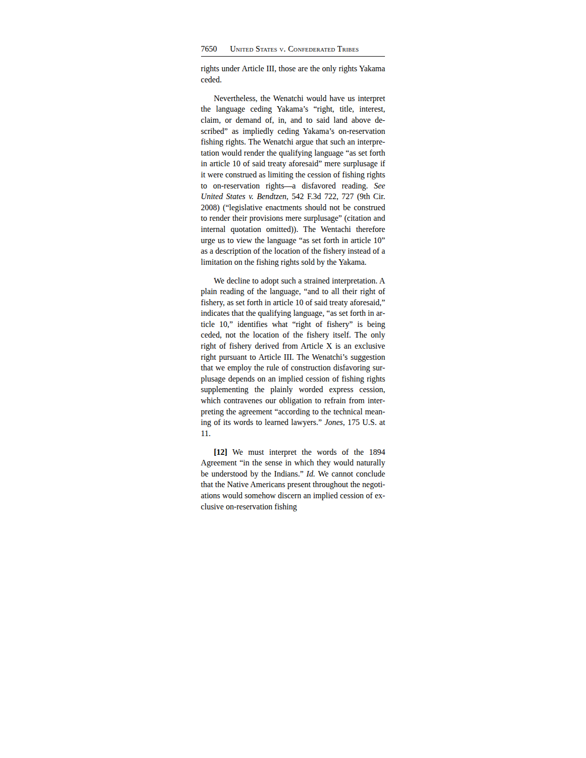7650 United States v. Confederated Tribes
rights under Article III, those are the only rights Yakama ceded.
Nevertheless, the Wenatchi would have us interpret the language ceding Yakama’s “right, title, interest, claim, or demand of, in, and to said land above described” as impliedly ceding Yakama’s on-reservation fishing rights. The Wenatchi argue that such an interpretation would render the qualifying language “as set forth in article 10 of said treaty aforesaid” mere surplusage if it were construed as limiting the cession of fishing rights to on-reservation rights—a disfavored reading. See United States v. Bendtzen, 542 F.3d 722, 727 (9th Cir. 2008) (“legislative enactments should not be construed to render their provisions mere surplusage” (citation and internal quotation omitted)). The Wentachi therefore urge us to view the language “as set forth in article 10” as a description of the location of the fishery instead of a limitation on the fishing rights sold by the Yakama.
We decline to adopt such a strained interpretation. A plain reading of the language, “and to all their right of fishery, as set forth in article 10 of said treaty aforesaid,” indicates that the qualifying language, “as set forth in article 10,” identifies what “right of fishery” is being ceded, not the location of the fishery itself. The only right of fishery derived from Article X is an exclusive right pursuant to Article III. The Wenatchi’s suggestion that we employ the rule of construction disfavoring surplusage depends on an implied cession of fishing rights supplementing the plainly worded express cession, which contravenes our obligation to refrain from interpreting the agreement “according to the technical meaning of its words to learned lawyers.” Jones, 175 U.S. at 11.
[12] We must interpret the words of the 1894 Agreement “in the sense in which they would naturally be understood by the Indians.” Id. We cannot conclude that the Native Americans present throughout the negotiations would somehow discern an implied cession of exclusive on-reservation fishing